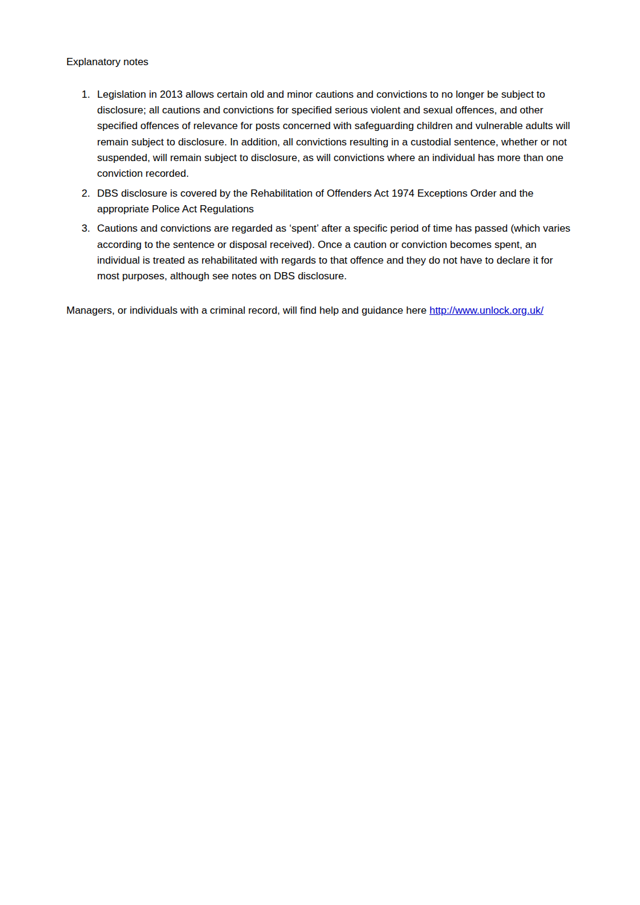Explanatory notes
Legislation in 2013 allows certain old and minor cautions and convictions to no longer be subject to disclosure; all cautions and convictions for specified serious violent and sexual offences, and other specified offences of relevance for posts concerned with safeguarding children and vulnerable adults will remain subject to disclosure. In addition, all convictions resulting in a custodial sentence, whether or not suspended, will remain subject to disclosure, as will convictions where an individual has more than one conviction recorded.
DBS disclosure is covered by the Rehabilitation of Offenders Act 1974 Exceptions Order and the appropriate Police Act Regulations
Cautions and convictions are regarded as ‘spent’ after a specific period of time has passed (which varies according to the sentence or disposal received). Once a caution or conviction becomes spent, an individual is treated as rehabilitated with regards to that offence and they do not have to declare it for most purposes, although see notes on DBS disclosure.
Managers, or individuals with a criminal record, will find help and guidance here http://www.unlock.org.uk/